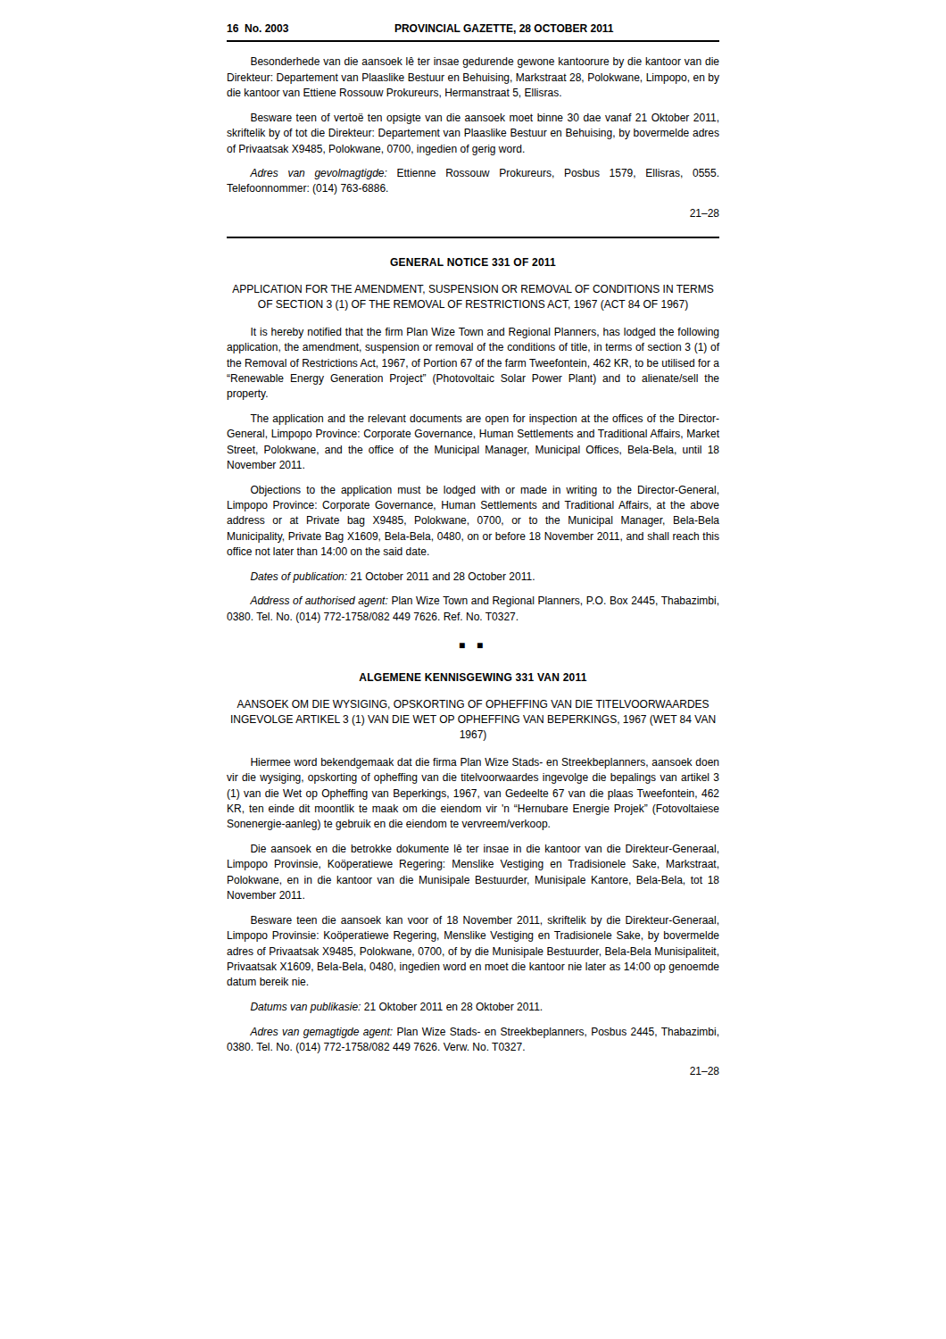16 No. 2003 PROVINCIAL GAZETTE, 28 OCTOBER 2011
Besonderhede van die aansoek lê ter insae gedurende gewone kantoorure by die kantoor van die Direkteur: Departement van Plaaslike Bestuur en Behuising, Markstraat 28, Polokwane, Limpopo, en by die kantoor van Ettiene Rossouw Prokureurs, Hermanstraat 5, Ellisras.
Besware teen of vertoë ten opsigte van die aansoek moet binne 30 dae vanaf 21 Oktober 2011, skriftelik by of tot die Direkteur: Departement van Plaaslike Bestuur en Behuising, by bovermelde adres of Privaatsak X9485, Polokwane, 0700, ingedien of gerig word.
Adres van gevolmagtigde: Ettienne Rossouw Prokureurs, Posbus 1579, Ellisras, 0555. Telefoonnommer: (014) 763-6886.
21–28
GENERAL NOTICE 331 OF 2011
APPLICATION FOR THE AMENDMENT, SUSPENSION OR REMOVAL OF CONDITIONS IN TERMS OF SECTION 3 (1) OF THE REMOVAL OF RESTRICTIONS ACT, 1967 (ACT 84 OF 1967)
It is hereby notified that the firm Plan Wize Town and Regional Planners, has lodged the following application, the amendment, suspension or removal of the conditions of title, in terms of section 3 (1) of the Removal of Restrictions Act, 1967, of Portion 67 of the farm Tweefontein, 462 KR, to be utilised for a “Renewable Energy Generation Project” (Photovoltaic Solar Power Plant) and to alienate/sell the property.
The application and the relevant documents are open for inspection at the offices of the Director-General, Limpopo Province: Corporate Governance, Human Settlements and Traditional Affairs, Market Street, Polokwane, and the office of the Municipal Manager, Municipal Offices, Bela-Bela, until 18 November 2011.
Objections to the application must be lodged with or made in writing to the Director-General, Limpopo Province: Corporate Governance, Human Settlements and Traditional Affairs, at the above address or at Private bag X9485, Polokwane, 0700, or to the Municipal Manager, Bela-Bela Municipality, Private Bag X1609, Bela-Bela, 0480, on or before 18 November 2011, and shall reach this office not later than 14:00 on the said date.
Dates of publication: 21 October 2011 and 28 October 2011.
Address of authorised agent: Plan Wize Town and Regional Planners, P.O. Box 2445, Thabazimbi, 0380. Tel. No. (014) 772-1758/082 449 7626. Ref. No. T0327.
■ ■
ALGEMENE KENNISGEWING 331 VAN 2011
AANSOEK OM DIE WYSIGING, OPSKORTING OF OPHEFFING VAN DIE TITELVOORWAARDES INGEVOLGE ARTIKEL 3 (1) VAN DIE WET OP OPHEFFING VAN BEPERKINGS, 1967 (WET 84 VAN 1967)
Hiermee word bekendgemaak dat die firma Plan Wize Stads- en Streekbeplanners, aansoek doen vir die wysiging, opskorting of opheffing van die titelvoorwaardes ingevolge die bepalings van artikel 3 (1) van die Wet op Opheffing van Beperkings, 1967, van Gedeelte 67 van die plaas Tweefontein, 462 KR, ten einde dit moontlik te maak om die eiendom vir 'n “Hernubare Energie Projek” (Fotovoltaiese Sonenergie-aanleg) te gebruik en die eiendom te vervreem/verkoop.
Die aansoek en die betrokke dokumente lê ter insae in die kantoor van die Direkteur-Generaal, Limpopo Provinsie, Koöperatiewe Regering: Menslike Vestiging en Tradisionele Sake, Markstraat, Polokwane, en in die kantoor van die Munisipale Bestuurder, Munisipale Kantore, Bela-Bela, tot 18 November 2011.
Besware teen die aansoek kan voor of 18 November 2011, skriftelik by die Direkteur-Generaal, Limpopo Provinsie: Koöperatiewe Regering, Menslike Vestiging en Tradisionele Sake, by bovermelde adres of Privaatsak X9485, Polokwane, 0700, of by die Munisipale Bestuurder, Bela-Bela Munisipaliteit, Privaatsak X1609, Bela-Bela, 0480, ingedien word en moet die kantoor nie later as 14:00 op genoemde datum bereik nie.
Datums van publikasie: 21 Oktober 2011 en 28 Oktober 2011.
Adres van gemagtigde agent: Plan Wize Stads- en Streekbeplanners, Posbus 2445, Thabazimbi, 0380. Tel. No. (014) 772-1758/082 449 7626. Verw. No. T0327.
21–28